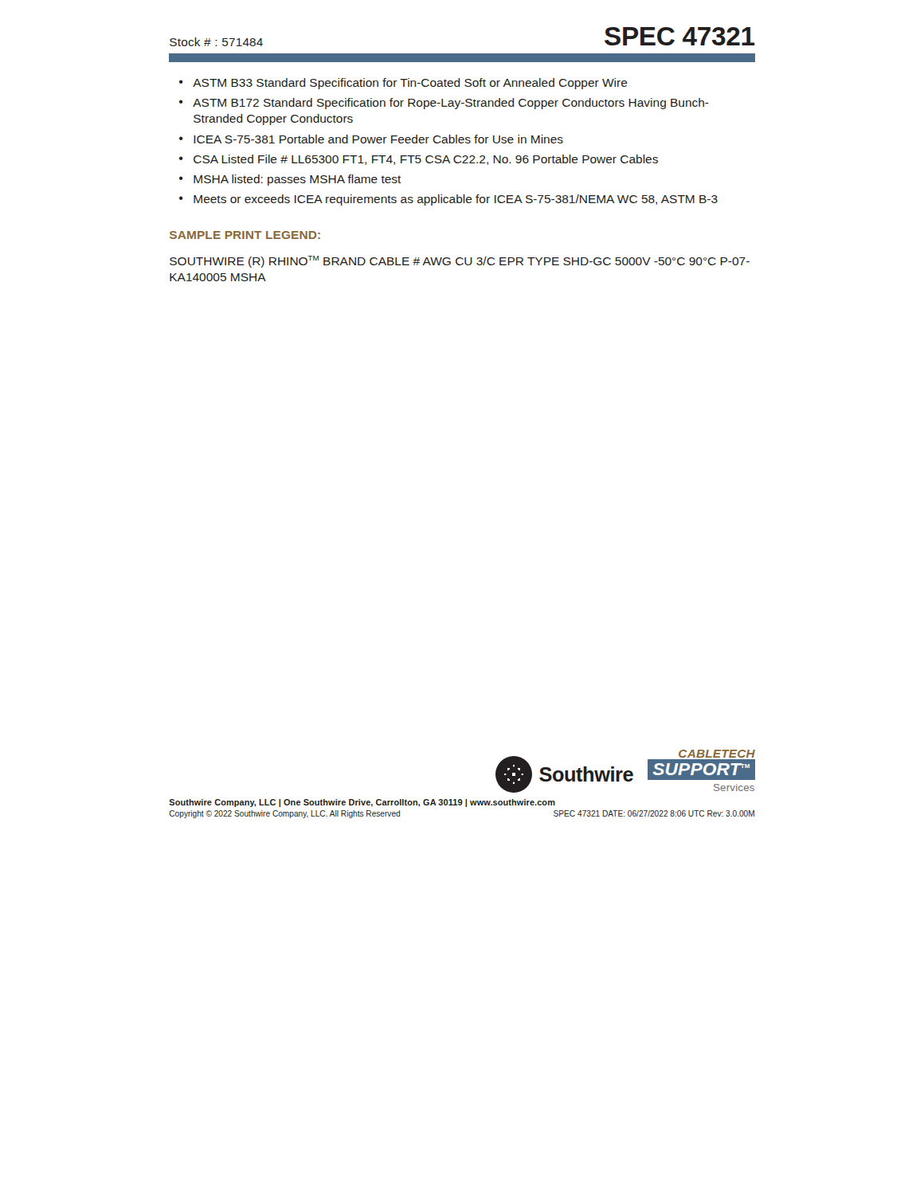Stock # : 571484
SPEC 47321
ASTM B33 Standard Specification for Tin-Coated Soft or Annealed Copper Wire
ASTM B172 Standard Specification for Rope-Lay-Stranded Copper Conductors Having Bunch-Stranded Copper Conductors
ICEA S-75-381 Portable and Power Feeder Cables for Use in Mines
CSA Listed File # LL65300 FT1, FT4, FT5 CSA C22.2, No. 96 Portable Power Cables
MSHA listed: passes MSHA flame test
Meets or exceeds ICEA requirements as applicable for ICEA S-75-381/NEMA WC 58, ASTM B-3
SAMPLE PRINT LEGEND:
SOUTHWIRE (R) RHINOTM BRAND CABLE # AWG CU 3/C EPR TYPE SHD-GC 5000V -50°C 90°C P-07-KA140005 MSHA
Southwire
CABLETECH
SUPPORTTM
Services
Southwire Company, LLC | One Southwire Drive, Carrollton, GA 30119 | www.southwire.com
Copyright © 2022 Southwire Company, LLC. All Rights Reserved SPEC 47321 DATE: 06/27/2022 8:06 UTC Rev: 3.0.00M